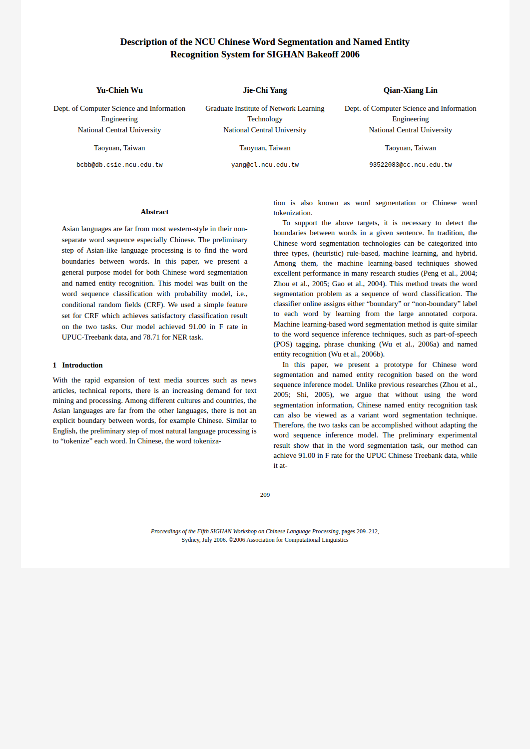Description of the NCU Chinese Word Segmentation and Named Entity
Recognition System for SIGHAN Bakeoff 2006
Yu-Chieh Wu
Dept. of Computer Science and Information Engineering
National Central University
Taoyuan, Taiwan
bcbb@db.csie.ncu.edu.tw
Jie-Chi Yang
Graduate Institute of Network Learning Technology
National Central University
Taoyuan, Taiwan
yang@cl.ncu.edu.tw
Qian-Xiang Lin
Dept. of Computer Science and Information Engineering
National Central University
Taoyuan, Taiwan
93522083@cc.ncu.edu.tw
Abstract
Asian languages are far from most western-style in their non-separate word sequence especially Chinese. The preliminary step of Asian-like language processing is to find the word boundaries between words. In this paper, we present a general purpose model for both Chinese word segmentation and named entity recognition. This model was built on the word sequence classification with probability model, i.e., conditional random fields (CRF). We used a simple feature set for CRF which achieves satisfactory classification result on the two tasks. Our model achieved 91.00 in F rate in UPUC-Treebank data, and 78.71 for NER task.
1 Introduction
With the rapid expansion of text media sources such as news articles, technical reports, there is an increasing demand for text mining and processing. Among different cultures and countries, the Asian languages are far from the other languages, there is not an explicit boundary between words, for example Chinese. Similar to English, the preliminary step of most natural language processing is to “tokenize” each word. In Chinese, the word tokeniza-
tion is also known as word segmentation or Chinese word tokenization.
To support the above targets, it is necessary to detect the boundaries between words in a given sentence. In tradition, the Chinese word segmentation technologies can be categorized into three types, (heuristic) rule-based, machine learning, and hybrid. Among them, the machine learning-based techniques showed excellent performance in many research studies (Peng et al., 2004; Zhou et al., 2005; Gao et al., 2004). This method treats the word segmentation problem as a sequence of word classification. The classifier online assigns either “boundary” or “non-boundary” label to each word by learning from the large annotated corpora. Machine learning-based word segmentation method is quite similar to the word sequence inference techniques, such as part-of-speech (POS) tagging, phrase chunking (Wu et al., 2006a) and named entity recognition (Wu et al., 2006b).
In this paper, we present a prototype for Chinese word segmentation and named entity recognition based on the word sequence inference model. Unlike previous researches (Zhou et al., 2005; Shi, 2005), we argue that without using the word segmentation information, Chinese named entity recognition task can also be viewed as a variant word segmentation technique. Therefore, the two tasks can be accomplished without adapting the word sequence inference model. The preliminary experimental result show that in the word segmentation task, our method can achieve 91.00 in F rate for the UPUC Chinese Treebank data, while it at-
209
Proceedings of the Fifth SIGHAN Workshop on Chinese Language Processing, pages 209–212,
Sydney, July 2006. ©2006 Association for Computational Linguistics